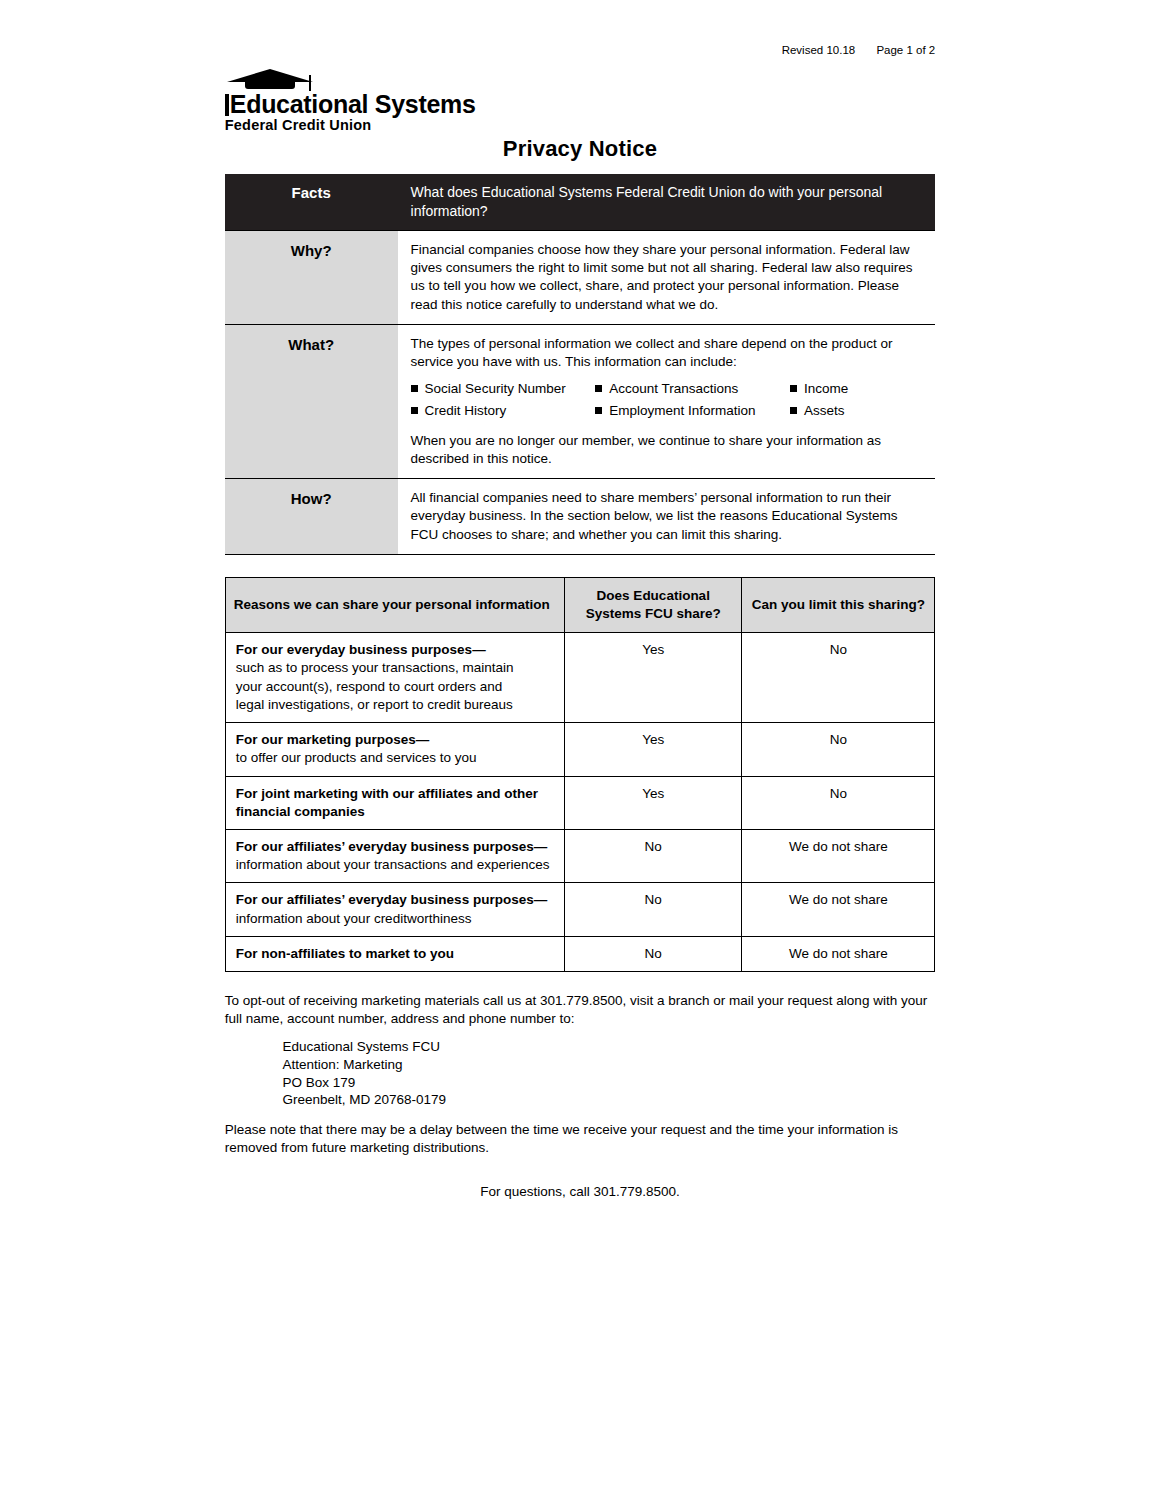Revised 10.18 Page 1 of 2
Educational Systems
Federal Credit Union
Privacy Notice
| Facts | What does Educational Systems Federal Credit Union do with your personal information? |
| Why? | Financial companies choose how they share your personal information. Federal law gives consumers the right to limit some but not all sharing. Federal law also requires us to tell you how we collect, share, and protect your personal information. Please read this notice carefully to understand what we do. |
| What? | The types of personal information we collect and share depend on the product or service you have with us. This information can include: / Social Security Number / Account Transactions / Income / / Credit History / Employment Information / Assets / When you are no longer our member, we continue to share your information as described in this notice. |
| How? | All financial companies need to share members’ personal information to run their everyday business. In the section below, we list the reasons Educational Systems FCU chooses to share; and whether you can limit this sharing. |
| Reasons we can share your personal information | Does Educational Systems FCU share? | Can you limit this sharing? |
| --- | --- | --- |
| For our everyday business purposes— such as to process your transactions, maintain your account(s), respond to court orders and legal investigations, or report to credit bureaus | Yes | No |
| For our marketing purposes— to offer our products and services to you | Yes | No |
| For joint marketing with our affiliates and other financial companies | Yes | No |
| For our affiliates’ everyday business purposes— information about your transactions and experiences | No | We do not share |
| For our affiliates’ everyday business purposes— information about your creditworthiness | No | We do not share |
| For non-affiliates to market to you | No | We do not share |
To opt-out of receiving marketing materials call us at 301.779.8500, visit a branch or mail your request along with your full name, account number, address and phone number to:
Educational Systems FCU
Attention: Marketing
PO Box 179
Greenbelt, MD 20768-0179
Please note that there may be a delay between the time we receive your request and the time your information is removed from future marketing distributions.
For questions, call 301.779.8500.